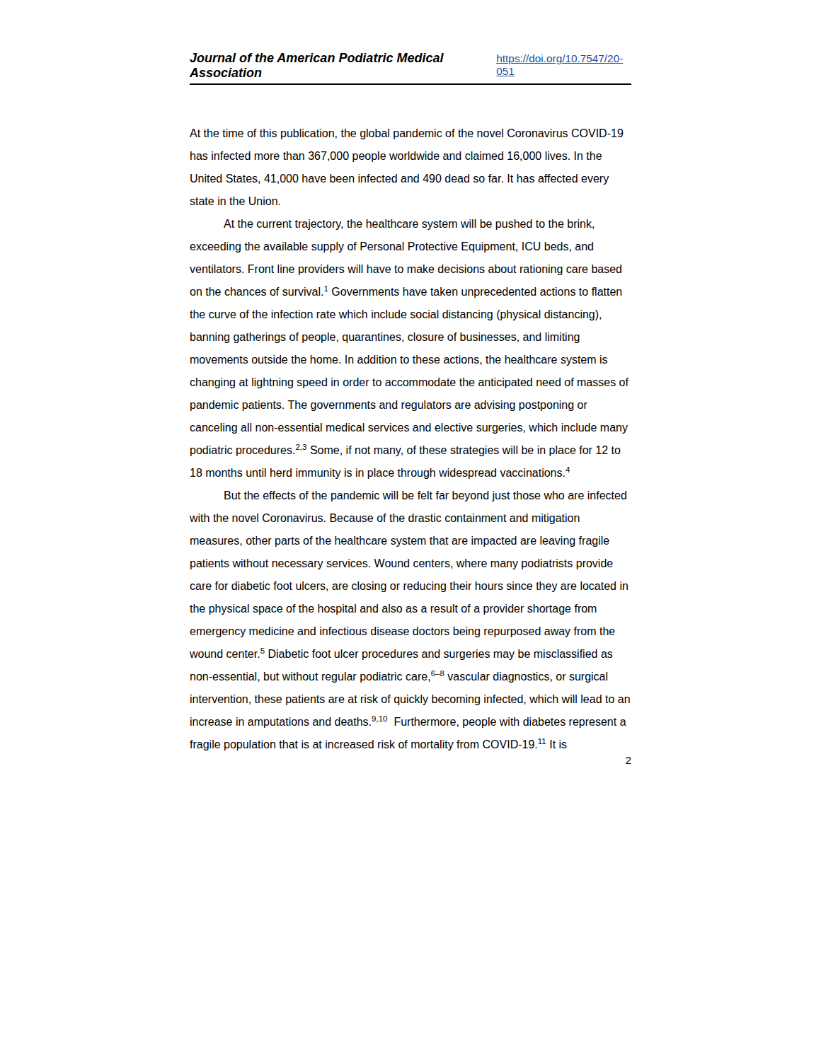Journal of the American Podiatric Medical Association https://doi.org/10.7547/20-051
At the time of this publication, the global pandemic of the novel Coronavirus COVID-19 has infected more than 367,000 people worldwide and claimed 16,000 lives. In the United States, 41,000 have been infected and 490 dead so far. It has affected every state in the Union.
At the current trajectory, the healthcare system will be pushed to the brink, exceeding the available supply of Personal Protective Equipment, ICU beds, and ventilators. Front line providers will have to make decisions about rationing care based on the chances of survival.1 Governments have taken unprecedented actions to flatten the curve of the infection rate which include social distancing (physical distancing), banning gatherings of people, quarantines, closure of businesses, and limiting movements outside the home. In addition to these actions, the healthcare system is changing at lightning speed in order to accommodate the anticipated need of masses of pandemic patients. The governments and regulators are advising postponing or canceling all non-essential medical services and elective surgeries, which include many podiatric procedures.2,3 Some, if not many, of these strategies will be in place for 12 to 18 months until herd immunity is in place through widespread vaccinations.4
But the effects of the pandemic will be felt far beyond just those who are infected with the novel Coronavirus. Because of the drastic containment and mitigation measures, other parts of the healthcare system that are impacted are leaving fragile patients without necessary services. Wound centers, where many podiatrists provide care for diabetic foot ulcers, are closing or reducing their hours since they are located in the physical space of the hospital and also as a result of a provider shortage from emergency medicine and infectious disease doctors being repurposed away from the wound center.5 Diabetic foot ulcer procedures and surgeries may be misclassified as non-essential, but without regular podiatric care,6–8 vascular diagnostics, or surgical intervention, these patients are at risk of quickly becoming infected, which will lead to an increase in amputations and deaths.9,10 Furthermore, people with diabetes represent a fragile population that is at increased risk of mortality from COVID-19.11 It is
2